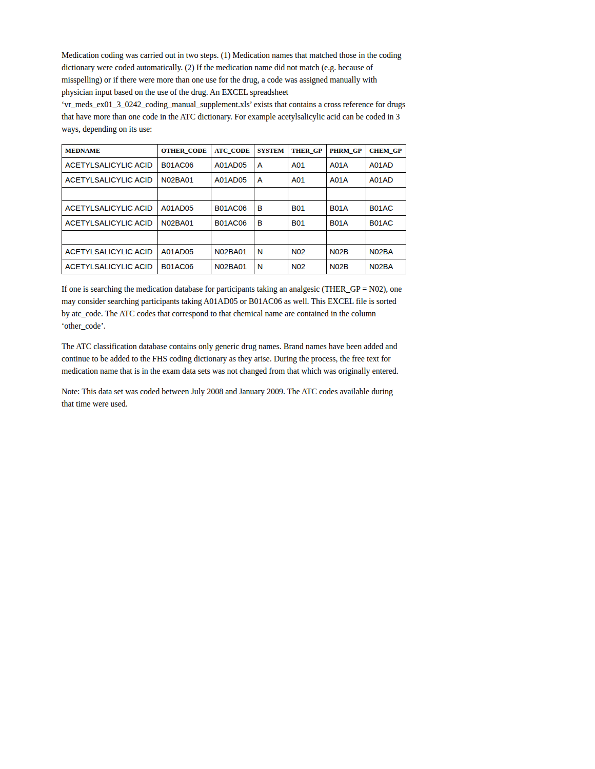Medication coding was carried out in two steps. (1) Medication names that matched those in the coding dictionary were coded automatically. (2) If the medication name did not match (e.g. because of misspelling) or if there were more than one use for the drug, a code was assigned manually with physician input based on the use of the drug. An EXCEL spreadsheet ‘vr_meds_ex01_3_0242_coding_manual_supplement.xls’ exists that contains a cross reference for drugs that have more than one code in the ATC dictionary. For example acetylsalicylic acid can be coded in 3 ways, depending on its use:
| MEDNAME | OTHER_CODE | ATC_CODE | SYSTEM | THER_GP | PHRM_GP | CHEM_GP |
| --- | --- | --- | --- | --- | --- | --- |
| ACETYLSALICYLIC ACID | B01AC06 | A01AD05 | A | A01 | A01A | A01AD |
| ACETYLSALICYLIC ACID | N02BA01 | A01AD05 | A | A01 | A01A | A01AD |
| ACETYLSALICYLIC ACID | A01AD05 | B01AC06 | B | B01 | B01A | B01AC |
| ACETYLSALICYLIC ACID | N02BA01 | B01AC06 | B | B01 | B01A | B01AC |
| ACETYLSALICYLIC ACID | A01AD05 | N02BA01 | N | N02 | N02B | N02BA |
| ACETYLSALICYLIC ACID | B01AC06 | N02BA01 | N | N02 | N02B | N02BA |
If one is searching the medication database for participants taking an analgesic (THER_GP = N02), one may consider searching participants taking A01AD05 or B01AC06 as well. This EXCEL file is sorted by atc_code. The ATC codes that correspond to that chemical name are contained in the column ‘other_code’.
The ATC classification database contains only generic drug names. Brand names have been added and continue to be added to the FHS coding dictionary as they arise. During the process, the free text for medication name that is in the exam data sets was not changed from that which was originally entered.
Note: This data set was coded between July 2008 and January 2009. The ATC codes available during that time were used.